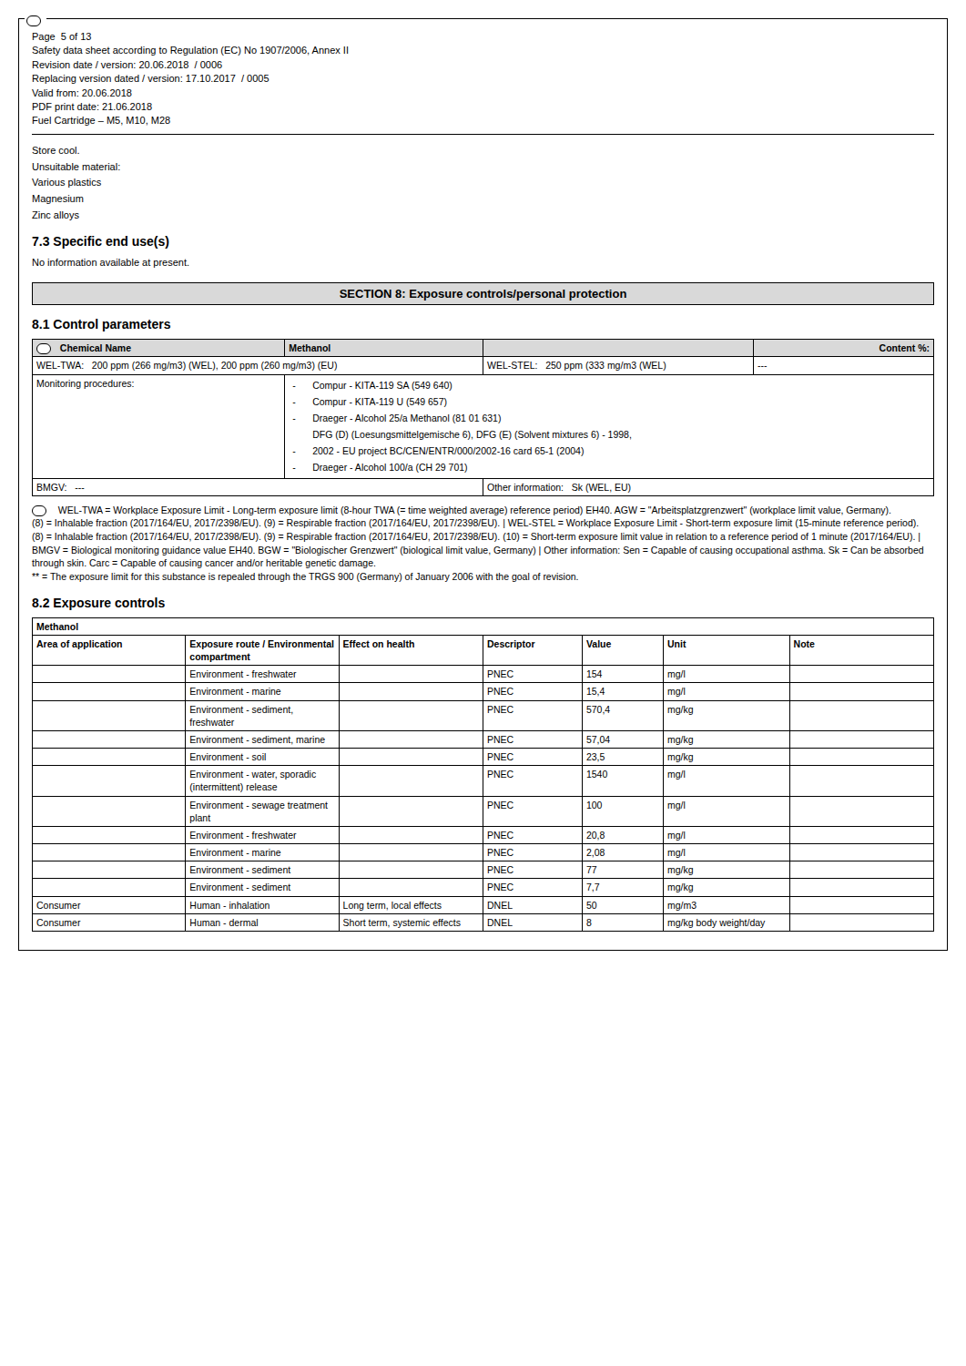Page 5 of 13
Safety data sheet according to Regulation (EC) No 1907/2006, Annex II
Revision date / version: 20.06.2018 / 0006
Replacing version dated / version: 17.10.2017 / 0005
Valid from: 20.06.2018
PDF print date: 21.06.2018
Fuel Cartridge – M5, M10, M28
Store cool.
Unsuitable material:
Various plastics
Magnesium
Zinc alloys
7.3 Specific end use(s)
No information available at present.
SECTION 8: Exposure controls/personal protection
8.1 Control parameters
| Chemical Name | Methanol | | Content %: |
| WEL-TWA: 200 ppm (266 mg/m3) (WEL), 200 ppm (260 mg/m3) (EU) | WEL-STEL: 250 ppm (333 mg/m3 (WEL) | --- |
| Monitoring procedures: | / - / Compur - KITA-119 SA (549 640) / / - / Compur - KITA-119 U (549 657) / / - / Draeger - Alcohol 25/a Methanol (81 01 631) / / / DFG (D) (Loesungsmittelgemische 6), DFG (E) (Solvent mixtures 6) - 1998, / / - / 2002 - EU project BC/CEN/ENTR/000/2002-16 card 65-1 (2004) / / - / Draeger - Alcohol 100/a (CH 29 701) / |
| BMGV: --- | Other information: Sk (WEL, EU) |
WEL-TWA = Workplace Exposure Limit - Long-term exposure limit (8-hour TWA (= time weighted average) reference period) EH40. AGW = "Arbeitsplatzgrenzwert" (workplace limit value, Germany).
(8) = Inhalable fraction (2017/164/EU, 2017/2398/EU). (9) = Respirable fraction (2017/164/EU, 2017/2398/EU). | WEL-STEL = Workplace Exposure Limit - Short-term exposure limit (15-minute reference period).
(8) = Inhalable fraction (2017/164/EU, 2017/2398/EU). (9) = Respirable fraction (2017/164/EU, 2017/2398/EU). (10) = Short-term exposure limit value in relation to a reference period of 1 minute (2017/164/EU). | BMGV = Biological monitoring guidance value EH40. BGW = "Biologischer Grenzwert" (biological limit value, Germany) | Other information: Sen = Capable of causing occupational asthma. Sk = Can be absorbed through skin. Carc = Capable of causing cancer and/or heritable genetic damage.
** = The exposure limit for this substance is repealed through the TRGS 900 (Germany) of January 2006 with the goal of revision.
8.2 Exposure controls
| Methanol |
| Area of application | Exposure route / Environmental compartment | Effect on health | Descriptor | Value | Unit | Note |
| | Environment - freshwater | | PNEC | 154 | mg/l | |
| | Environment - marine | | PNEC | 15,4 | mg/l | |
| | Environment - sediment, freshwater | | PNEC | 570,4 | mg/kg | |
| | Environment - sediment, marine | | PNEC | 57,04 | mg/kg | |
| | Environment - soil | | PNEC | 23,5 | mg/kg | |
| | Environment - water, sporadic (intermittent) release | | PNEC | 1540 | mg/l | |
| | Environment - sewage treatment plant | | PNEC | 100 | mg/l | |
| | Environment - freshwater | | PNEC | 20,8 | mg/l | |
| | Environment - marine | | PNEC | 2,08 | mg/l | |
| | Environment - sediment | | PNEC | 77 | mg/kg | |
| | Environment - sediment | | PNEC | 7,7 | mg/kg | |
| Consumer | Human - inhalation | Long term, local effects | DNEL | 50 | mg/m3 | |
| Consumer | Human - dermal | Short term, systemic effects | DNEL | 8 | mg/kg body weight/day | |